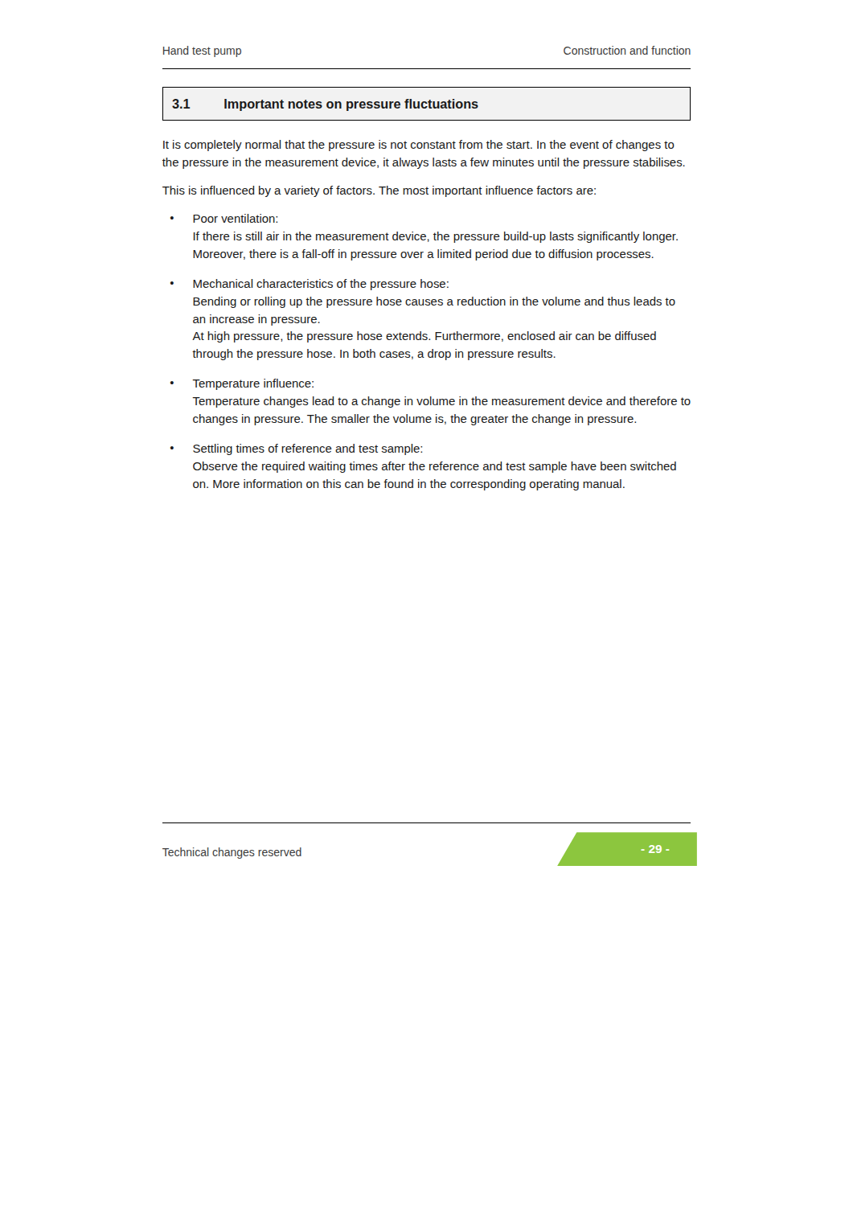Hand test pump
Construction and function
3.1 Important notes on pressure fluctuations
It is completely normal that the pressure is not constant from the start. In the event of changes to the pressure in the measurement device, it always lasts a few minutes until the pressure stabilises.
This is influenced by a variety of factors. The most important influence factors are:
Poor ventilation: If there is still air in the measurement device, the pressure build-up lasts significantly longer. Moreover, there is a fall-off in pressure over a limited period due to diffusion processes.
Mechanical characteristics of the pressure hose: Bending or rolling up the pressure hose causes a reduction in the volume and thus leads to an increase in pressure. At high pressure, the pressure hose extends. Furthermore, enclosed air can be diffused through the pressure hose. In both cases, a drop in pressure results.
Temperature influence: Temperature changes lead to a change in volume in the measurement device and therefore to changes in pressure. The smaller the volume is, the greater the change in pressure.
Settling times of reference and test sample: Observe the required waiting times after the reference and test sample have been switched on. More information on this can be found in the corresponding operating manual.
Technical changes reserved
- 29 -